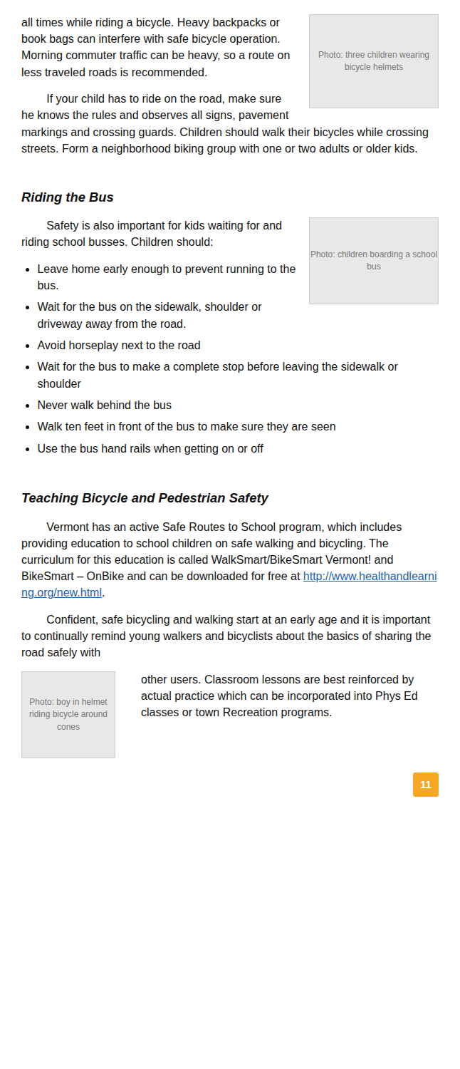Photo: three children wearing bicycle helmets
all times while riding a bicycle. Heavy backpacks or book bags can interfere with safe bicycle operation. Morning commuter traffic can be heavy, so a route on less traveled roads is recommended.
If your child has to ride on the road, make sure he knows the rules and observes all signs, pavement markings and crossing guards. Children should walk their bicycles while crossing streets. Form a neighborhood biking group with one or two adults or older kids.
Riding the Bus
Photo: children boarding a school bus
Safety is also important for kids waiting for and riding school busses. Children should:
Leave home early enough to prevent running to the bus.
Wait for the bus on the sidewalk, shoulder or driveway away from the road.
Avoid horseplay next to the road
Wait for the bus to make a complete stop before leaving the sidewalk or shoulder
Never walk behind the bus
Walk ten feet in front of the bus to make sure they are seen
Use the bus hand rails when getting on or off
Teaching Bicycle and Pedestrian Safety
Vermont has an active Safe Routes to School program, which includes providing education to school children on safe walking and bicycling. The curriculum for this education is called WalkSmart/BikeSmart Vermont! and BikeSmart – OnBike and can be downloaded for free at http://www.healthandlearning.org/new.html.
Confident, safe bicycling and walking start at an early age and it is important to continually remind young walkers and bicyclists about the basics of sharing the road safely with
Photo: boy in helmet riding bicycle around cones
other users. Classroom lessons are best reinforced by actual practice which can be incorporated into Phys Ed classes or town Recreation programs.
11